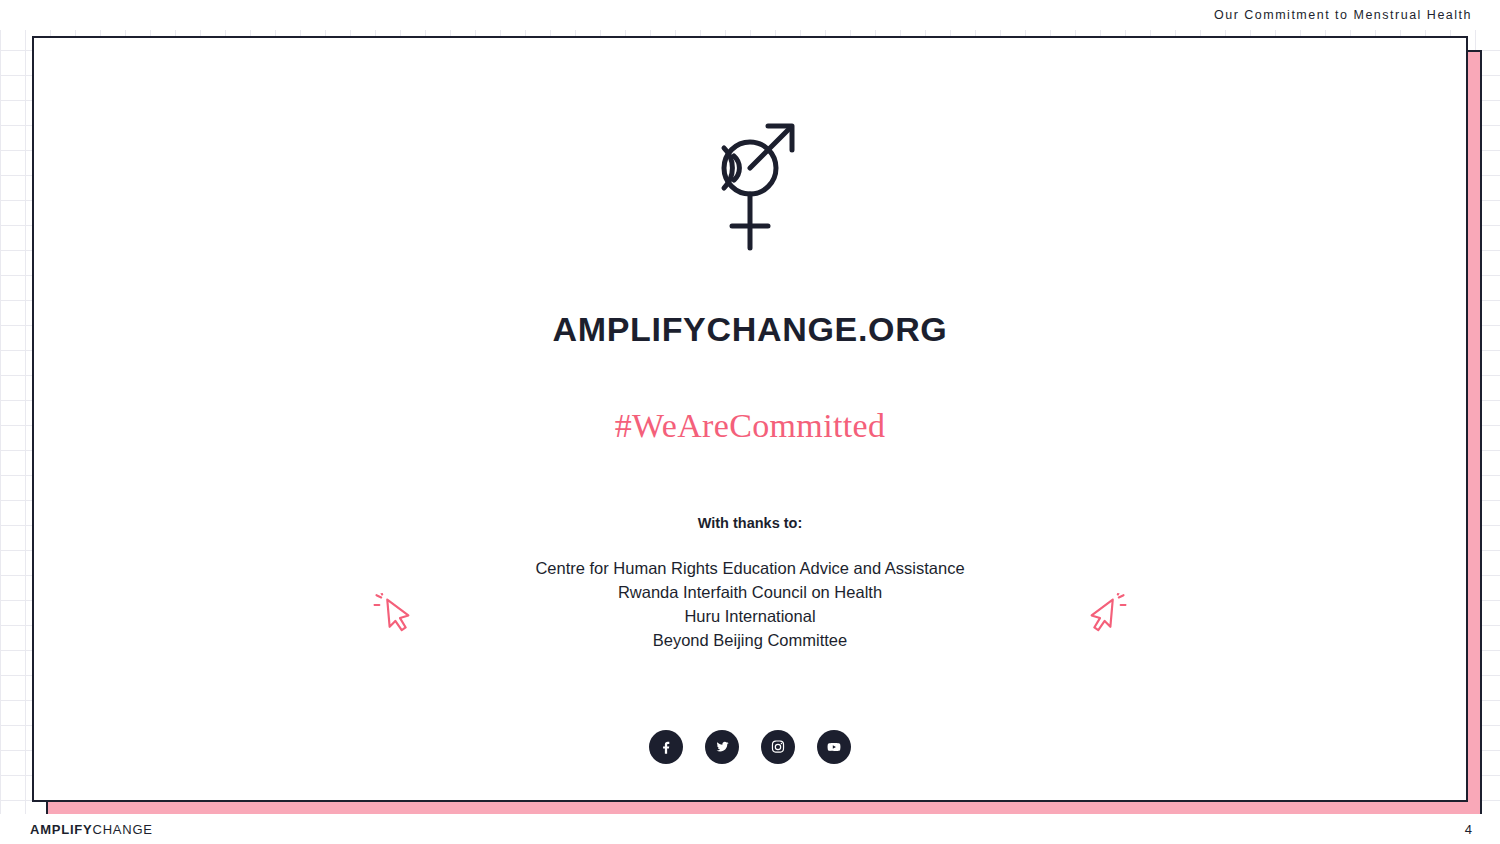Our Commitment to Menstrual Health
AMPLIFYCHANGE.ORG
#WeAreCommitted
With thanks to:
Centre for Human Rights Education Advice and Assistance
Rwanda Interfaith Council on Health
Huru International
Beyond Beijing Committee
AMPLIFYCHANGE 4